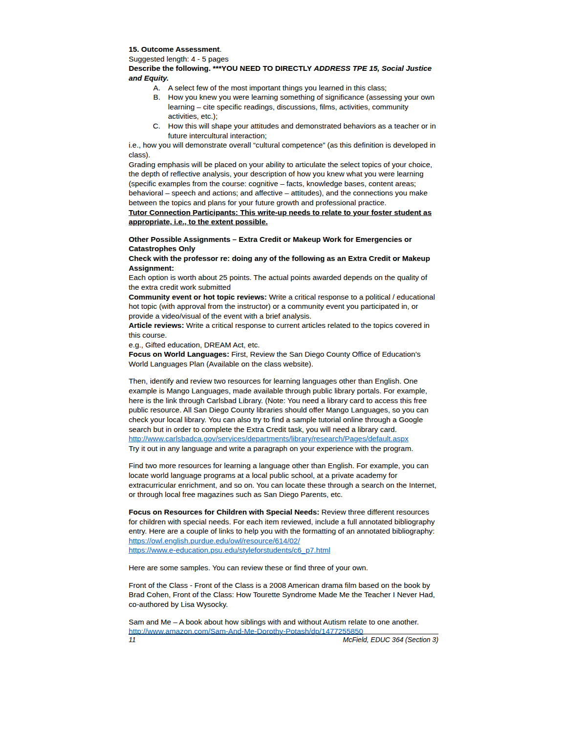15. Outcome Assessment.
Suggested length: 4 - 5 pages
Describe the following. ***YOU NEED TO DIRECTLY ADDRESS TPE 15, Social Justice and Equity.
A select few of the most important things you learned in this class;
How you knew you were learning something of significance (assessing your own learning – cite specific readings, discussions, films, activities, community activities, etc.);
How this will shape your attitudes and demonstrated behaviors as a teacher or in future intercultural interaction;
i.e., how you will demonstrate overall “cultural competence” (as this definition is developed in class).
Grading emphasis will be placed on your ability to articulate the select topics of your choice, the depth of reflective analysis, your description of how you knew what you were learning (specific examples from the course: cognitive – facts, knowledge bases, content areas; behavioral – speech and actions; and affective – attitudes), and the connections you make between the topics and plans for your future growth and professional practice.
Tutor Connection Participants: This write-up needs to relate to your foster student as appropriate, i.e., to the extent possible.
Other Possible Assignments – Extra Credit or Makeup Work for Emergencies or Catastrophes Only
Check with the professor re: doing any of the following as an Extra Credit or Makeup Assignment:
Each option is worth about 25 points. The actual points awarded depends on the quality of the extra credit work submitted
Community event or hot topic reviews: Write a critical response to a political / educational hot topic (with approval from the instructor) or a community event you participated in, or provide a video/visual of the event with a brief analysis.
Article reviews: Write a critical response to current articles related to the topics covered in this course.
e.g., Gifted education, DREAM Act, etc.
Focus on World Languages: First, Review the San Diego County Office of Education’s World Languages Plan (Available on the class website).
Then, identify and review two resources for learning languages other than English. One example is Mango Languages, made available through public library portals. For example, here is the link through Carlsbad Library. (Note: You need a library card to access this free public resource. All San Diego County libraries should offer Mango Languages, so you can check your local library. You can also try to find a sample tutorial online through a Google search but in order to complete the Extra Credit task, you will need a library card.
http://www.carlsbadca.gov/services/departments/library/research/Pages/default.aspx
Try it out in any language and write a paragraph on your experience with the program.
Find two more resources for learning a language other than English. For example, you can locate world language programs at a local public school, at a private academy for extracurricular enrichment, and so on. You can locate these through a search on the Internet, or through local free magazines such as San Diego Parents, etc.
Focus on Resources for Children with Special Needs: Review three different resources for children with special needs. For each item reviewed, include a full annotated bibliography entry. Here are a couple of links to help you with the formatting of an annotated bibliography:
https://owl.english.purdue.edu/owl/resource/614/02/
https://www.e-education.psu.edu/styleforstudents/c6_p7.html
Here are some samples. You can review these or find three of your own.
Front of the Class - Front of the Class is a 2008 American drama film based on the book by Brad Cohen, Front of the Class: How Tourette Syndrome Made Me the Teacher I Never Had, co-authored by Lisa Wysocky.
Sam and Me – A book about how siblings with and without Autism relate to one another.
http://www.amazon.com/Sam-And-Me-Dorothy-Potash/dp/1477255850
11 McField, EDUC 364 (Section 3)